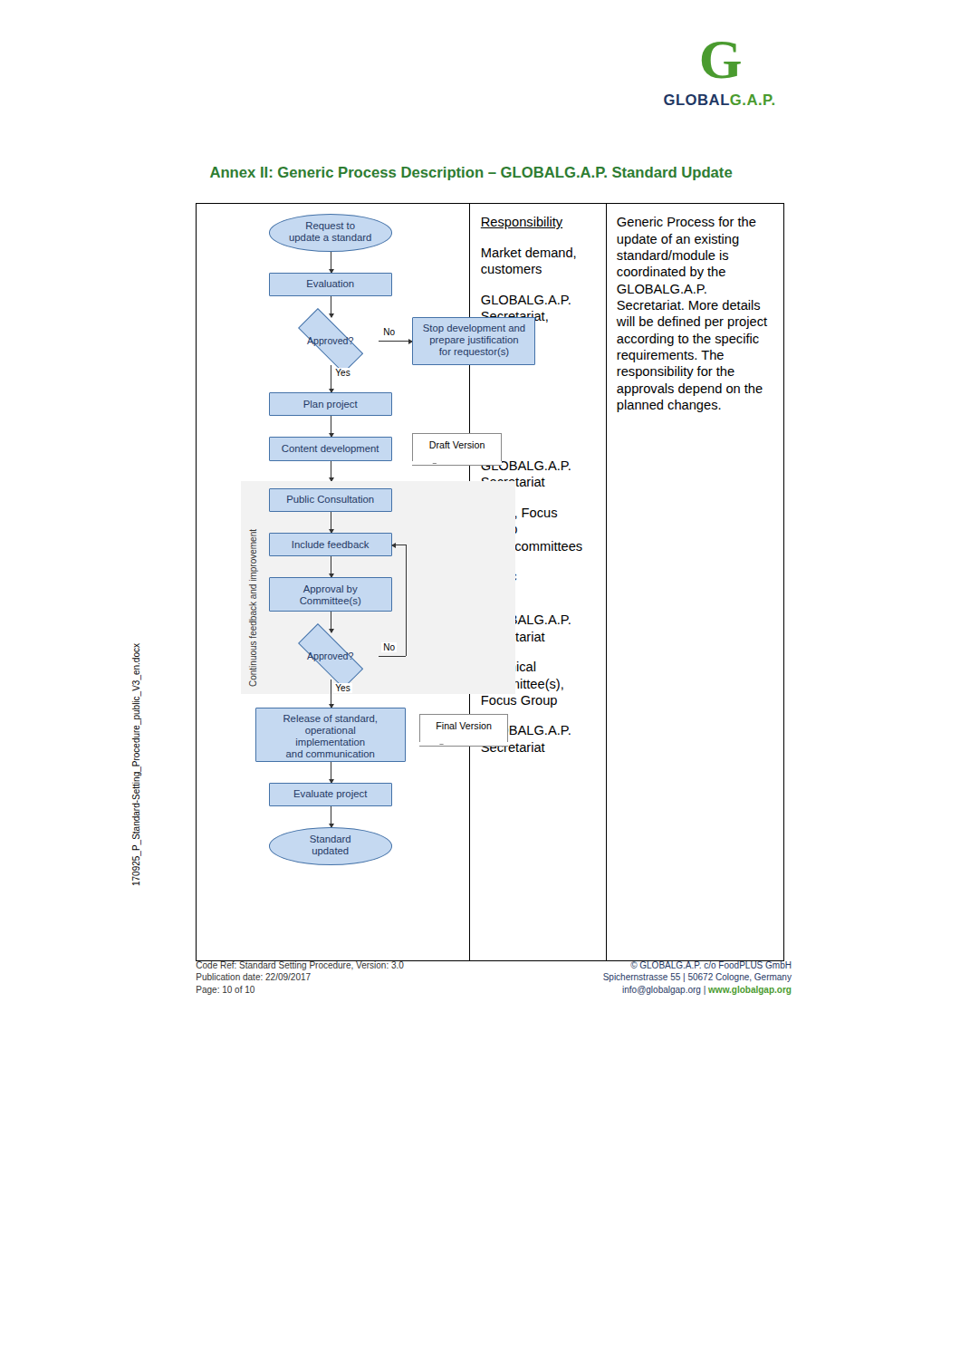G
GLOBALG.A.P.
Annex II: Generic Process Description – GLOBALG.A.P. Standard Update
| Request to update a standard Evaluation Approved? No Stop development and prepare justification for requestor(s) Yes Plan project Content development Draft Version Continuous feedback and improvement Public Consultation Include feedback Approval by Committee(s) Approved? No Yes Release of standard, operational implementation and communication Final Version Evaluate project Standard updated | Responsibility Market demand, customers GLOBALG.A.P. Secretariat, experts GLOBALG.A.P. Secretariat TC(s), Focus Group other committees Public GLOBALG.A.P. Secretariat Technical Committee(s), Focus Group GLOBALG.A.P. Secretariat | Generic Process for the update of an existing standard/module is coordinated by the GLOBALG.A.P. Secretariat. More details will be defined per project according to the specific requirements. The responsibility for the approvals depend on the planned changes. |
170925_P_Standard-Setting_Procedure_public_V3_en.docx
Code Ref: Standard Setting Procedure, Version: 3.0
Publication date: 22/09/2017
Page: 10 of 10
© GLOBALG.A.P. c/o FoodPLUS GmbH
Spichernstrasse 55 | 50672 Cologne, Germany
info@globalgap.org | www.globalgap.org